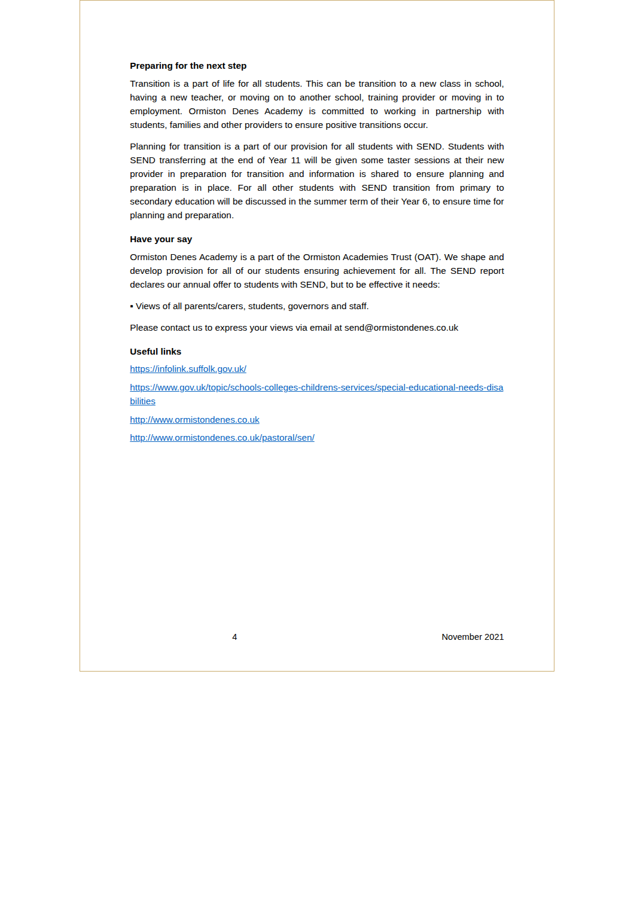Preparing for the next step
Transition is a part of life for all students. This can be transition to a new class in school, having a new teacher, or moving on to another school, training provider or moving in to employment. Ormiston Denes Academy is committed to working in partnership with students, families and other providers to ensure positive transitions occur.
Planning for transition is a part of our provision for all students with SEND. Students with SEND transferring at the end of Year 11 will be given some taster sessions at their new provider in preparation for transition and information is shared to ensure planning and preparation is in place. For all other students with SEND transition from primary to secondary education will be discussed in the summer term of their Year 6, to ensure time for planning and preparation.
Have your say
Ormiston Denes Academy is a part of the Ormiston Academies Trust (OAT). We shape and develop provision for all of our students ensuring achievement for all. The SEND report declares our annual offer to students with SEND, but to be effective it needs:
▪ Views of all parents/carers, students, governors and staff.
Please contact us to express your views via email at send@ormistondenes.co.uk
Useful links
https://infolink.suffolk.gov.uk/
https://www.gov.uk/topic/schools-colleges-childrens-services/special-educational-needs-disabilities
http://www.ormistondenes.co.uk
http://www.ormistondenes.co.uk/pastoral/sen/
4 November 2021